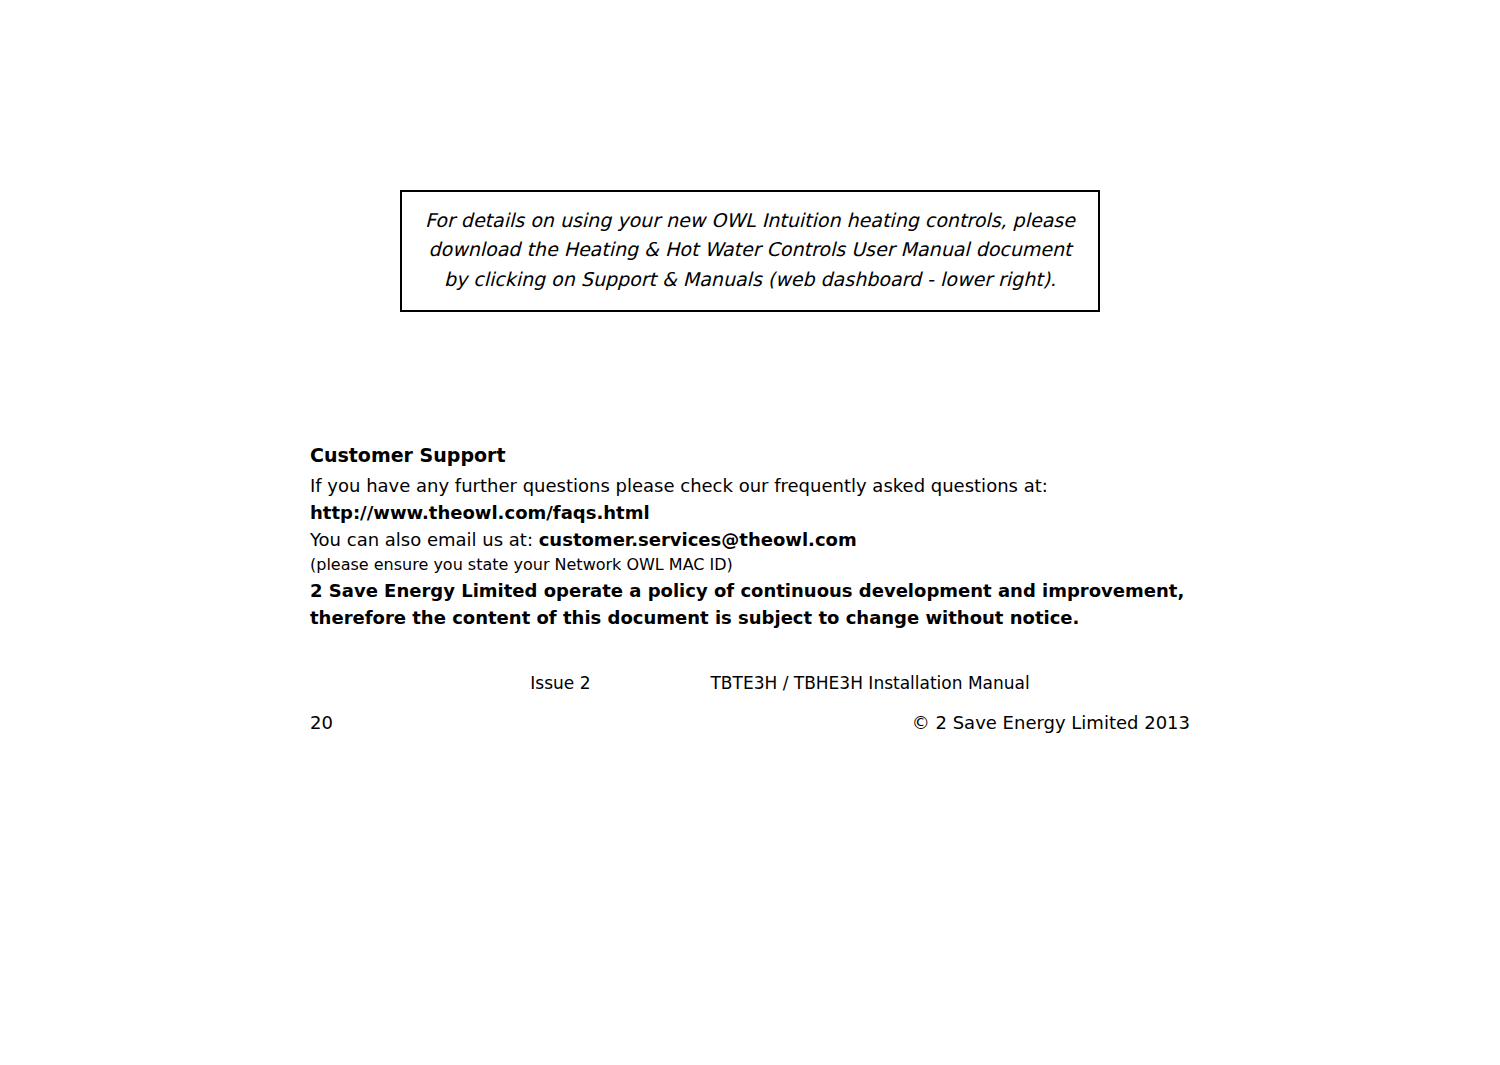For details on using your new OWL Intuition heating controls, please download the Heating & Hot Water Controls User Manual document by clicking on Support & Manuals (web dashboard - lower right).
Customer Support
If you have any further questions please check our frequently asked questions at:
http://www.theowl.com/faqs.html
You can also email us at: customer.services@theowl.com
(please ensure you state your Network OWL MAC ID)
2 Save Energy Limited operate a policy of continuous development and improvement, therefore the content of this document is subject to change without notice.
Issue 2 TBTE3H / TBHE3H Installation Manual
20 © 2 Save Energy Limited 2013